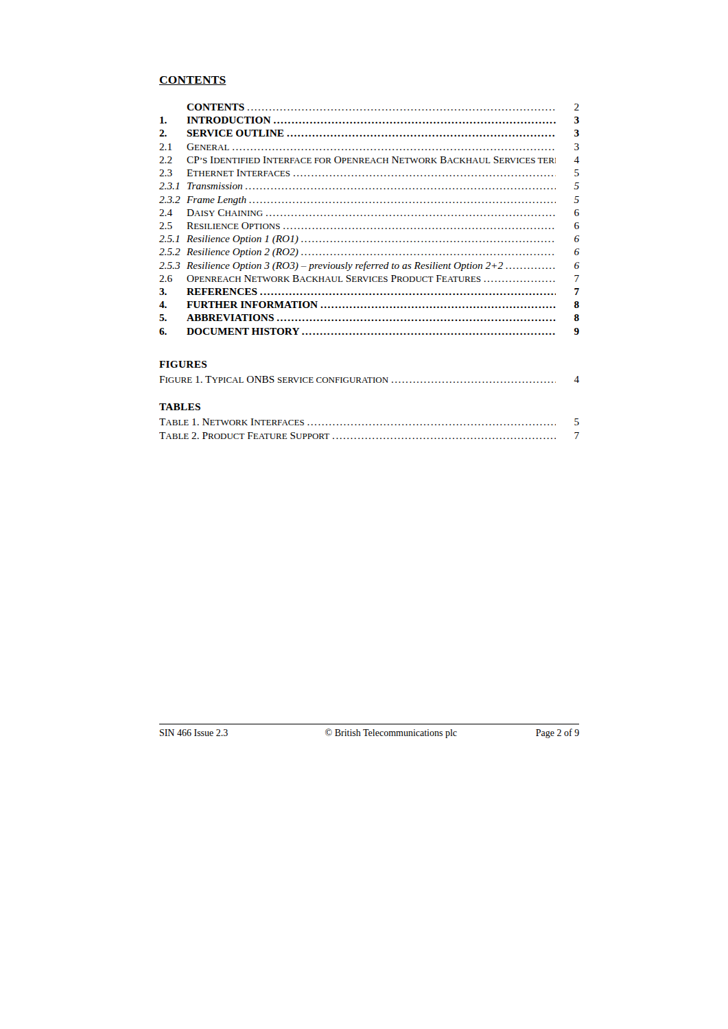CONTENTS
| | CONTENTS ......................................................................................................................................... | 2 |
| 1. | INTRODUCTION ................................................................................................................................. | 3 |
| 2. | SERVICE OUTLINE ............................................................................................................................ | 3 |
| 2.1 | G ENERAL ............................................................................................................................................. | 3 |
| 2.2 | CP ’S I DENTIFIED I NTERFACE FOR O PENREACH N ETWORK B ACKHAUL S ERVICES TERMINATION ........... | 4 |
| 2.3 | E THERNET I NTERFACES ......................................................................................................................... | 5 |
| 2.3.1 | Transmission ......................................................................................................................................... | 5 |
| 2.3.2 | Frame Length ........................................................................................................................................ | 5 |
| 2.4 | D AISY C HAINING ................................................................................................................................. | 6 |
| 2.5 | R ESILIENCE O PTIONS ............................................................................................................................. | 6 |
| 2.5.1 | Resilience Option 1 (RO1) ............................................................................................................. | 6 |
| 2.5.2 | Resilience Option 2 (RO2) ............................................................................................................. | 6 |
| 2.5.3 | Resilience Option 3 (RO3) – previously referred to as Resilient Option 2+2 ................................ | 6 |
| 2.6 | O PENREACH N ETWORK B ACKHAUL S ERVICES P RODUCT F EATURES .................................................... | 7 |
| 3. | REFERENCES ..................................................................................................................................... | 7 |
| 4. | FURTHER INFORMATION ................................................................................................................ | 8 |
| 5. | ABBREVIATIONS .............................................................................................................................. | 8 |
| 6. | DOCUMENT HISTORY ....................................................................................................................... | 9 |
FIGURES
| F IGURE 1. T YPICAL ONBS SERVICE CONFIGURATION ........................................................................................... | 4 |
TABLES
| T ABLE 1. N ETWORK I NTERFACES ......................................................................................................................... | 5 |
| T ABLE 2. P RODUCT F EATURE S UPPORT .............................................................................................................. | 7 |
| SIN 466 Issue 2.3 | © British Telecommunications plc | Page 2 of 9 |